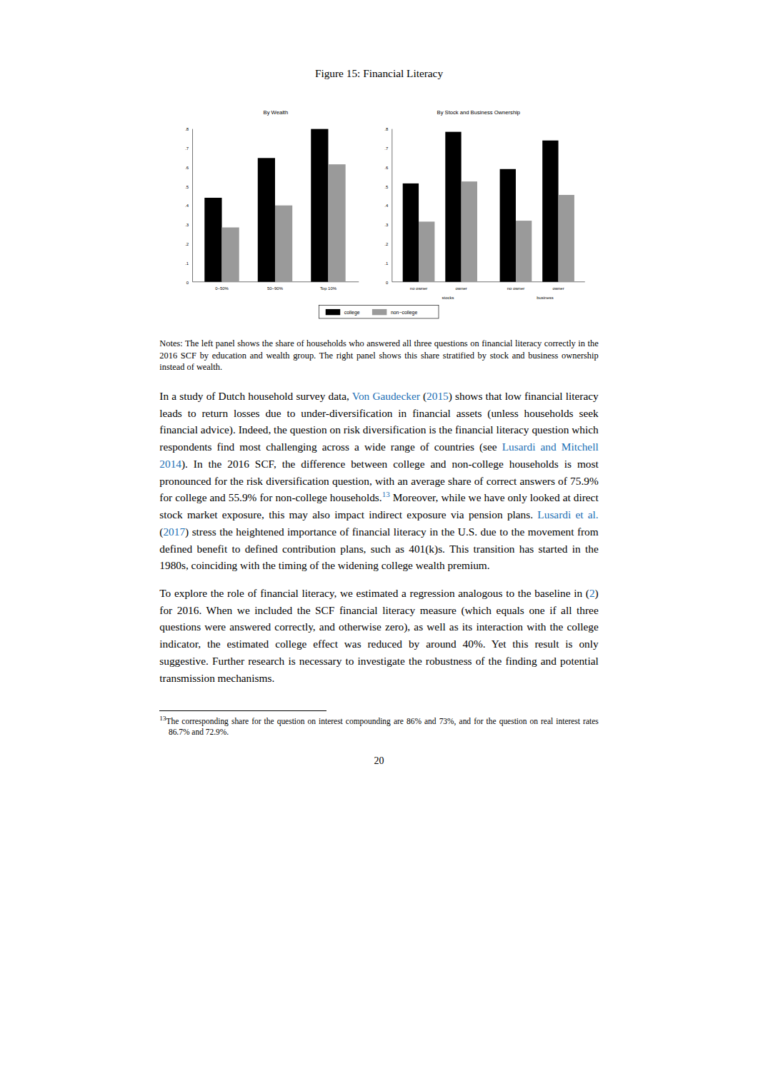Figure 15: Financial Literacy
By Wealth 0 .1 .2 .3 .4 .5 .6 .7 .8 Group 1: 0-50% college .44 ; non-college .285 0−50% 50−90% Top 10% By Stock and Business Ownership 0 .1 .2 .3 .4 .5 .6 .7 .8 no owner owner stocks no owner owner business college non−college
Notes: The left panel shows the share of households who answered all three questions on financial literacy correctly in the 2016 SCF by education and wealth group. The right panel shows this share stratified by stock and business ownership instead of wealth.
In a study of Dutch household survey data, Von Gaudecker (2015) shows that low financial literacy leads to return losses due to under-diversification in financial assets (unless households seek financial advice). Indeed, the question on risk diversification is the financial literacy question which respondents find most challenging across a wide range of countries (see Lusardi and Mitchell 2014). In the 2016 SCF, the difference between college and non-college households is most pronounced for the risk diversification question, with an average share of correct answers of 75.9% for college and 55.9% for non-college households.13 Moreover, while we have only looked at direct stock market exposure, this may also impact indirect exposure via pension plans. Lusardi et al. (2017) stress the heightened importance of financial literacy in the U.S. due to the movement from defined benefit to defined contribution plans, such as 401(k)s. This transition has started in the 1980s, coinciding with the timing of the widening college wealth premium.
To explore the role of financial literacy, we estimated a regression analogous to the baseline in (2) for 2016. When we included the SCF financial literacy measure (which equals one if all three questions were answered correctly, and otherwise zero), as well as its interaction with the college indicator, the estimated college effect was reduced by around 40%. Yet this result is only suggestive. Further research is necessary to investigate the robustness of the finding and potential transmission mechanisms.
13The corresponding share for the question on interest compounding are 86% and 73%, and for the question on real interest rates 86.7% and 72.9%.
20